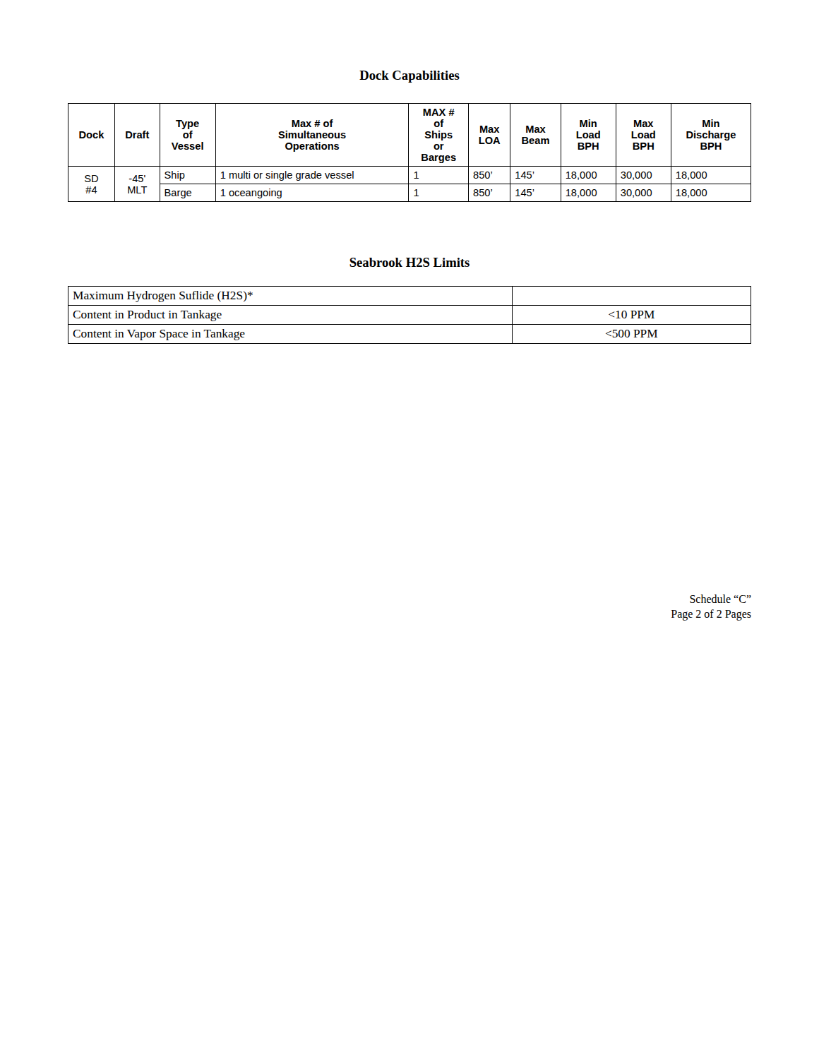Dock Capabilities
| Dock | Draft | Type of Vessel | Max # of Simultaneous Operations | MAX # of Ships or Barges | Max LOA | Max Beam | Min Load BPH | Max Load BPH | Min Discharge BPH |
| --- | --- | --- | --- | --- | --- | --- | --- | --- | --- |
| SD #4 | -45' MLT | Ship | 1 multi or single grade vessel | 1 | 850’ | 145’ | 18,000 | 30,000 | 18,000 |
| Barge | 1 oceangoing | 1 | 850’ | 145’ | 18,000 | 30,000 | 18,000 |
Seabrook H2S Limits
| Maximum Hydrogen Suflide (H2S)* | |
| Content in Product in Tankage | <10 PPM |
| Content in Vapor Space in Tankage | <500 PPM |
Schedule “C”
Page 2 of 2 Pages